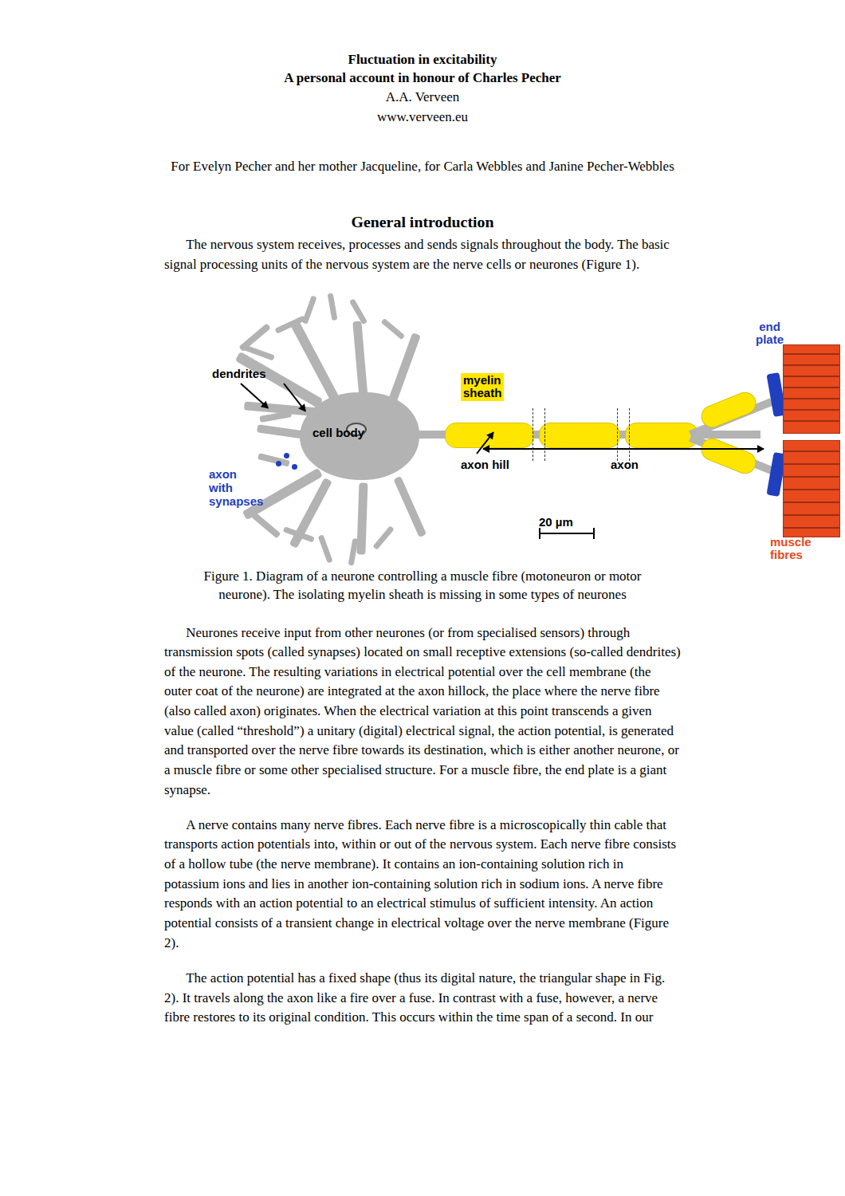Fluctuation in excitability
A personal account in honour of Charles Pecher
A.A. Verveen
www.verveen.eu
For Evelyn Pecher and her mother Jacqueline, for Carla Webbles and Janine Pecher-Webbles
General introduction
The nervous system receives, processes and sends signals throughout the body. The basic signal processing units of the nervous system are the nerve cells or neurones (Figure 1).
dendrites
cell body
axon
with
synapses
myelin
sheath
axon hill
axon
end
plate
muscle
fibres
20 µm
Figure 1. Diagram of a neurone controlling a muscle fibre (motoneuron or motor neurone). The isolating myelin sheath is missing in some types of neurones
Neurones receive input from other neurones (or from specialised sensors) through transmission spots (called synapses) located on small receptive extensions (so-called dendrites) of the neurone. The resulting variations in electrical potential over the cell membrane (the outer coat of the neurone) are integrated at the axon hillock, the place where the nerve fibre (also called axon) originates. When the electrical variation at this point transcends a given value (called “threshold”) a unitary (digital) electrical signal, the action potential, is generated and transported over the nerve fibre towards its destination, which is either another neurone, or a muscle fibre or some other specialised structure. For a muscle fibre, the end plate is a giant synapse.
A nerve contains many nerve fibres. Each nerve fibre is a microscopically thin cable that transports action potentials into, within or out of the nervous system. Each nerve fibre consists of a hollow tube (the nerve membrane). It contains an ion-containing solution rich in potassium ions and lies in another ion-containing solution rich in sodium ions. A nerve fibre responds with an action potential to an electrical stimulus of sufficient intensity. An action potential consists of a transient change in electrical voltage over the nerve membrane (Figure 2).
The action potential has a fixed shape (thus its digital nature, the triangular shape in Fig. 2). It travels along the axon like a fire over a fuse. In contrast with a fuse, however, a nerve fibre restores to its original condition. This occurs within the time span of a second. In our